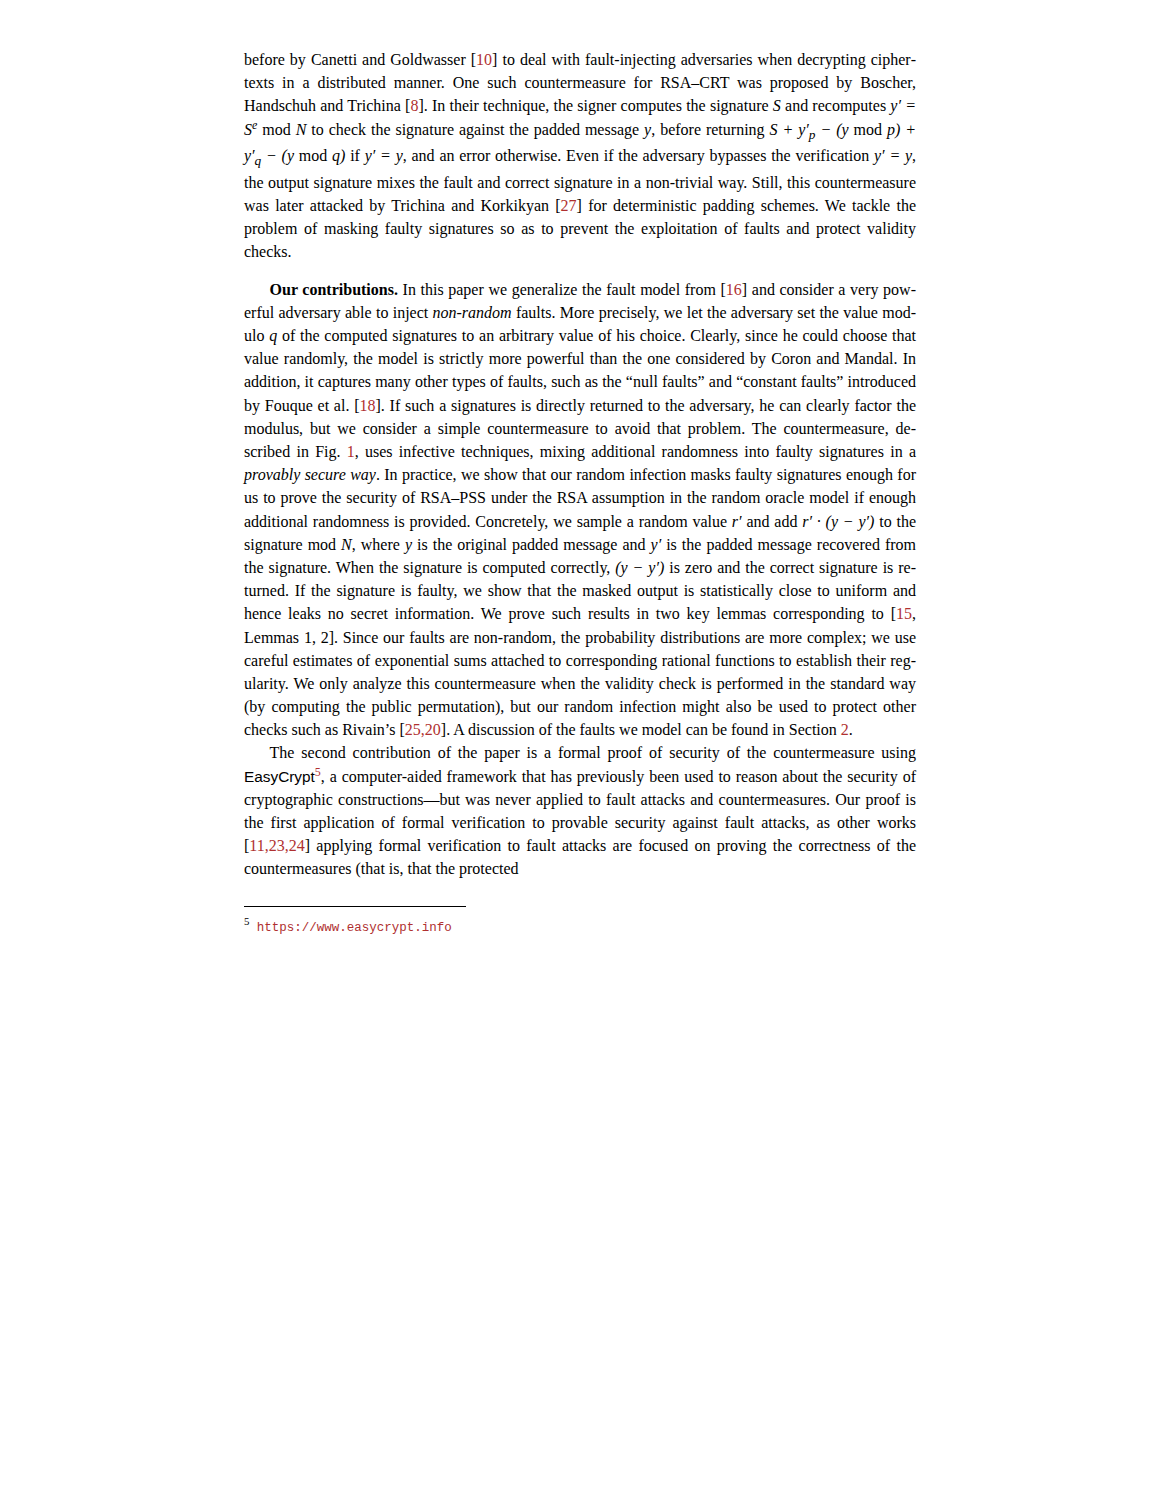before by Canetti and Goldwasser [10] to deal with fault-injecting adversaries when decrypting ciphertexts in a distributed manner. One such countermeasure for RSA–CRT was proposed by Boscher, Handschuh and Trichina [8]. In their technique, the signer computes the signature S and recomputes y′ = Se mod N to check the signature against the padded message y, before returning S + y′p − (y mod p) + y′q − (y mod q) if y′ = y, and an error otherwise. Even if the adversary bypasses the verification y′ = y, the output signature mixes the fault and correct signature in a non-trivial way. Still, this countermeasure was later attacked by Trichina and Korkikyan [27] for deterministic padding schemes. We tackle the problem of masking faulty signatures so as to prevent the exploitation of faults and protect validity checks.
Our contributions. In this paper we generalize the fault model from [16] and consider a very powerful adversary able to inject non-random faults. More precisely, we let the adversary set the value modulo q of the computed signatures to an arbitrary value of his choice. Clearly, since he could choose that value randomly, the model is strictly more powerful than the one considered by Coron and Mandal. In addition, it captures many other types of faults, such as the “null faults” and “constant faults” introduced by Fouque et al. [18]. If such a signatures is directly returned to the adversary, he can clearly factor the modulus, but we consider a simple countermeasure to avoid that problem. The countermeasure, described in Fig. 1, uses infective techniques, mixing additional randomness into faulty signatures in a provably secure way. In practice, we show that our random infection masks faulty signatures enough for us to prove the security of RSA–PSS under the RSA assumption in the random oracle model if enough additional randomness is provided. Concretely, we sample a random value r′ and add r′ · (y − y′) to the signature mod N, where y is the original padded message and y′ is the padded message recovered from the signature. When the signature is computed correctly, (y − y′) is zero and the correct signature is returned. If the signature is faulty, we show that the masked output is statistically close to uniform and hence leaks no secret information. We prove such results in two key lemmas corresponding to [15, Lemmas 1, 2]. Since our faults are non-random, the probability distributions are more complex; we use careful estimates of exponential sums attached to corresponding rational functions to establish their regularity. We only analyze this countermeasure when the validity check is performed in the standard way (by computing the public permutation), but our random infection might also be used to protect other checks such as Rivain’s [25,20]. A discussion of the faults we model can be found in Section 2.
The second contribution of the paper is a formal proof of security of the countermeasure using EasyCrypt5, a computer-aided framework that has previously been used to reason about the security of cryptographic constructions—but was never applied to fault attacks and countermeasures. Our proof is the first application of formal verification to provable security against fault attacks, as other works [11,23,24] applying formal verification to fault attacks are focused on proving the correctness of the countermeasures (that is, that the protected
5 https://www.easycrypt.info